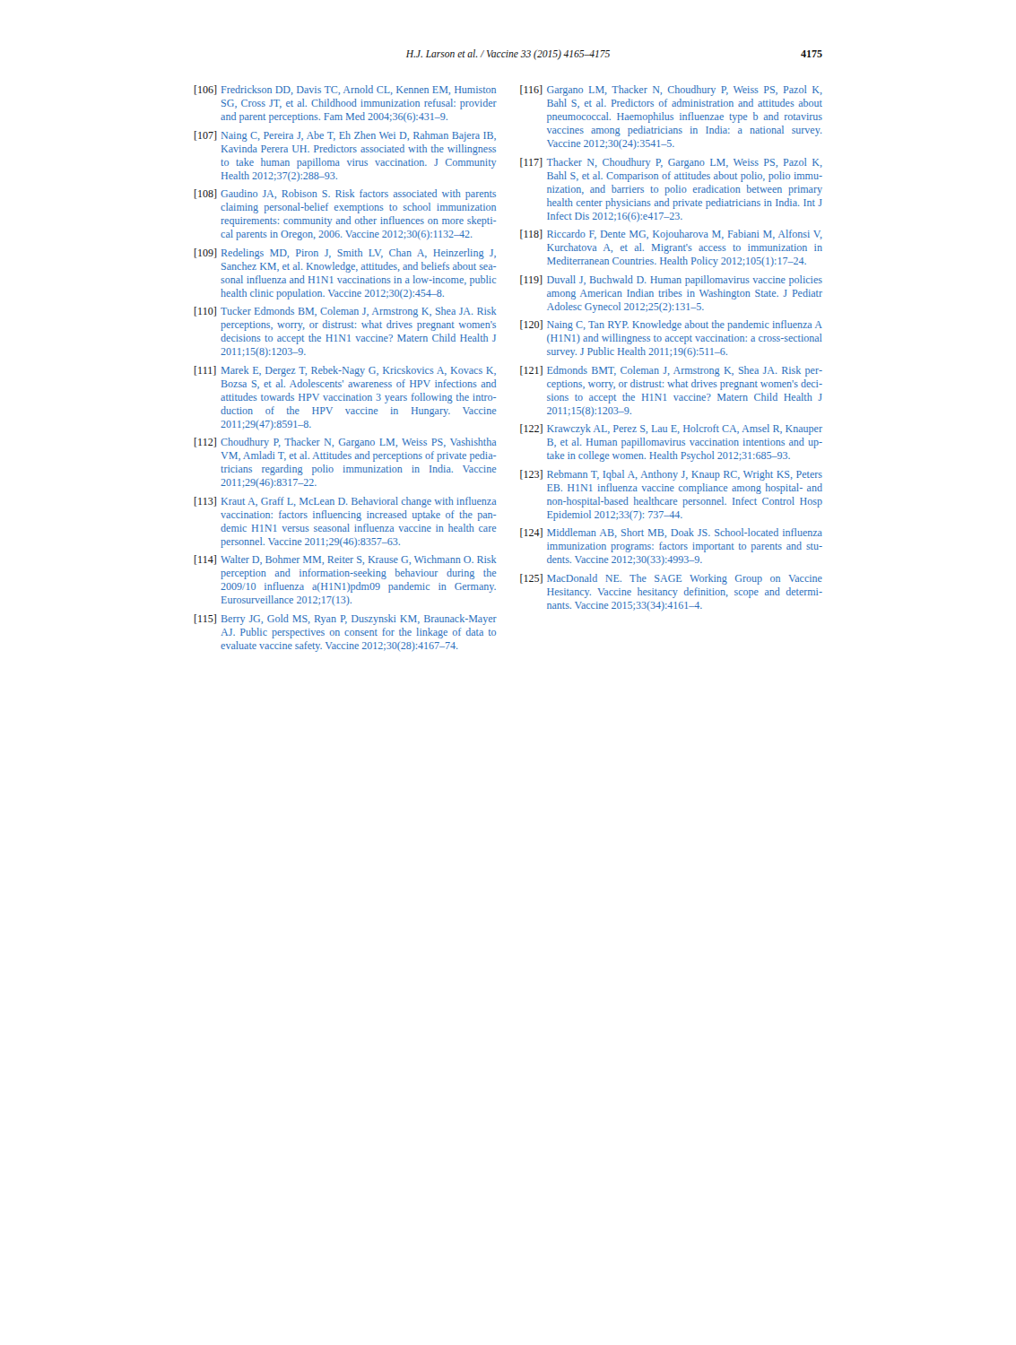H.J. Larson et al. / Vaccine 33 (2015) 4165–4175
4175
[106] Fredrickson DD, Davis TC, Arnold CL, Kennen EM, Humiston SG, Cross JT, et al. Childhood immunization refusal: provider and parent perceptions. Fam Med 2004;36(6):431–9.
[107] Naing C, Pereira J, Abe T, Eh Zhen Wei D, Rahman Bajera IB, Kavinda Perera UH. Predictors associated with the willingness to take human papilloma virus vaccination. J Community Health 2012;37(2):288–93.
[108] Gaudino JA, Robison S. Risk factors associated with parents claiming personal-belief exemptions to school immunization requirements: community and other influences on more skeptical parents in Oregon, 2006. Vaccine 2012;30(6):1132–42.
[109] Redelings MD, Piron J, Smith LV, Chan A, Heinzerling J, Sanchez KM, et al. Knowledge, attitudes, and beliefs about seasonal influenza and H1N1 vaccinations in a low-income, public health clinic population. Vaccine 2012;30(2):454–8.
[110] Tucker Edmonds BM, Coleman J, Armstrong K, Shea JA. Risk perceptions, worry, or distrust: what drives pregnant women's decisions to accept the H1N1 vaccine? Matern Child Health J 2011;15(8):1203–9.
[111] Marek E, Dergez T, Rebek-Nagy G, Kricskovics A, Kovacs K, Bozsa S, et al. Adolescents' awareness of HPV infections and attitudes towards HPV vaccination 3 years following the introduction of the HPV vaccine in Hungary. Vaccine 2011;29(47):8591–8.
[112] Choudhury P, Thacker N, Gargano LM, Weiss PS, Vashishtha VM, Amladi T, et al. Attitudes and perceptions of private pediatricians regarding polio immunization in India. Vaccine 2011;29(46):8317–22.
[113] Kraut A, Graff L, McLean D. Behavioral change with influenza vaccination: factors influencing increased uptake of the pandemic H1N1 versus seasonal influenza vaccine in health care personnel. Vaccine 2011;29(46):8357–63.
[114] Walter D, Bohmer MM, Reiter S, Krause G, Wichmann O. Risk perception and information-seeking behaviour during the 2009/10 influenza a(H1N1)pdm09 pandemic in Germany. Eurosurveillance 2012;17(13).
[115] Berry JG, Gold MS, Ryan P, Duszynski KM, Braunack-Mayer AJ. Public perspectives on consent for the linkage of data to evaluate vaccine safety. Vaccine 2012;30(28):4167–74.
[116] Gargano LM, Thacker N, Choudhury P, Weiss PS, Pazol K, Bahl S, et al. Predictors of administration and attitudes about pneumococcal. Haemophilus influenzae type b and rotavirus vaccines among pediatricians in India: a national survey. Vaccine 2012;30(24):3541–5.
[117] Thacker N, Choudhury P, Gargano LM, Weiss PS, Pazol K, Bahl S, et al. Comparison of attitudes about polio, polio immunization, and barriers to polio eradication between primary health center physicians and private pediatricians in India. Int J Infect Dis 2012;16(6):e417–23.
[118] Riccardo F, Dente MG, Kojouharova M, Fabiani M, Alfonsi V, Kurchatova A, et al. Migrant's access to immunization in Mediterranean Countries. Health Policy 2012;105(1):17–24.
[119] Duvall J, Buchwald D. Human papillomavirus vaccine policies among American Indian tribes in Washington State. J Pediatr Adolesc Gynecol 2012;25(2):131–5.
[120] Naing C, Tan RYP. Knowledge about the pandemic influenza A (H1N1) and willingness to accept vaccination: a cross-sectional survey. J Public Health 2011;19(6):511–6.
[121] Edmonds BMT, Coleman J, Armstrong K, Shea JA. Risk perceptions, worry, or distrust: what drives pregnant women's decisions to accept the H1N1 vaccine? Matern Child Health J 2011;15(8):1203–9.
[122] Krawczyk AL, Perez S, Lau E, Holcroft CA, Amsel R, Knauper B, et al. Human papillomavirus vaccination intentions and uptake in college women. Health Psychol 2012;31:685–93.
[123] Rebmann T, Iqbal A, Anthony J, Knaup RC, Wright KS, Peters EB. H1N1 influenza vaccine compliance among hospital- and non-hospital-based healthcare personnel. Infect Control Hosp Epidemiol 2012;33(7): 737–44.
[124] Middleman AB, Short MB, Doak JS. School-located influenza immunization programs: factors important to parents and students. Vaccine 2012;30(33):4993–9.
[125] MacDonald NE. The SAGE Working Group on Vaccine Hesitancy. Vaccine hesitancy definition, scope and determinants. Vaccine 2015;33(34):4161–4.